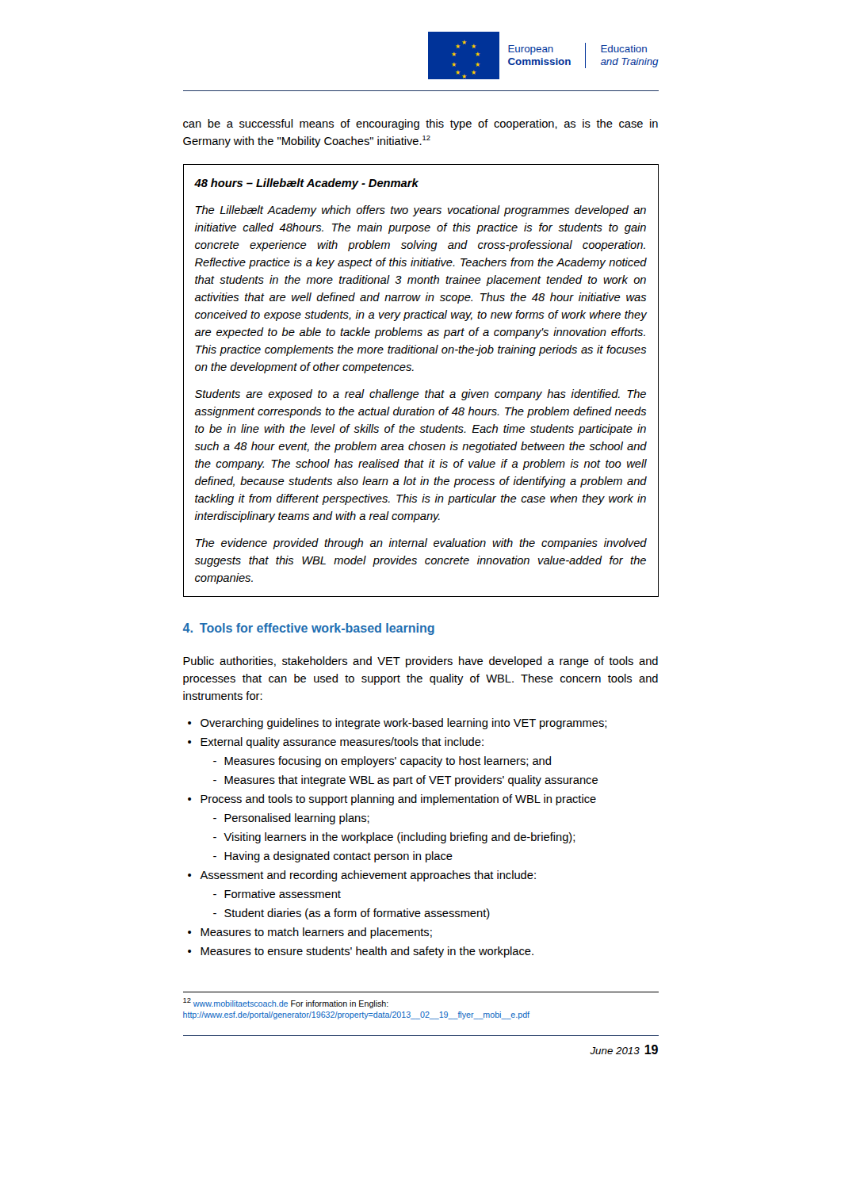★ ★ ★ ★ ★ ★ ★ ★ ★ ★
European
Commission
Education
and Training
can be a successful means of encouraging this type of cooperation, as is the case in Germany with the "Mobility Coaches" initiative.12
48 hours – Lillebælt Academy - Denmark
The Lillebælt Academy which offers two years vocational programmes developed an initiative called 48hours. The main purpose of this practice is for students to gain concrete experience with problem solving and cross-professional cooperation. Reflective practice is a key aspect of this initiative. Teachers from the Academy noticed that students in the more traditional 3 month trainee placement tended to work on activities that are well defined and narrow in scope. Thus the 48 hour initiative was conceived to expose students, in a very practical way, to new forms of work where they are expected to be able to tackle problems as part of a company's innovation efforts. This practice complements the more traditional on-the-job training periods as it focuses on the development of other competences.
Students are exposed to a real challenge that a given company has identified. The assignment corresponds to the actual duration of 48 hours. The problem defined needs to be in line with the level of skills of the students. Each time students participate in such a 48 hour event, the problem area chosen is negotiated between the school and the company. The school has realised that it is of value if a problem is not too well defined, because students also learn a lot in the process of identifying a problem and tackling it from different perspectives. This is in particular the case when they work in interdisciplinary teams and with a real company.
The evidence provided through an internal evaluation with the companies involved suggests that this WBL model provides concrete innovation value-added for the companies.
4. Tools for effective work-based learning
Public authorities, stakeholders and VET providers have developed a range of tools and processes that can be used to support the quality of WBL. These concern tools and instruments for:
Overarching guidelines to integrate work-based learning into VET programmes;
External quality assurance measures/tools that include:
Measures focusing on employers' capacity to host learners; and
Measures that integrate WBL as part of VET providers' quality assurance
Process and tools to support planning and implementation of WBL in practice
Personalised learning plans;
Visiting learners in the workplace (including briefing and de-briefing);
Having a designated contact person in place
Assessment and recording achievement approaches that include:
Formative assessment
Student diaries (as a form of formative assessment)
Measures to match learners and placements;
Measures to ensure students' health and safety in the workplace.
12 www.mobilitaetscoach.de For information in English:
http://www.esf.de/portal/generator/19632/property=data/2013__02__19__flyer__mobi__e.pdf
June 201319